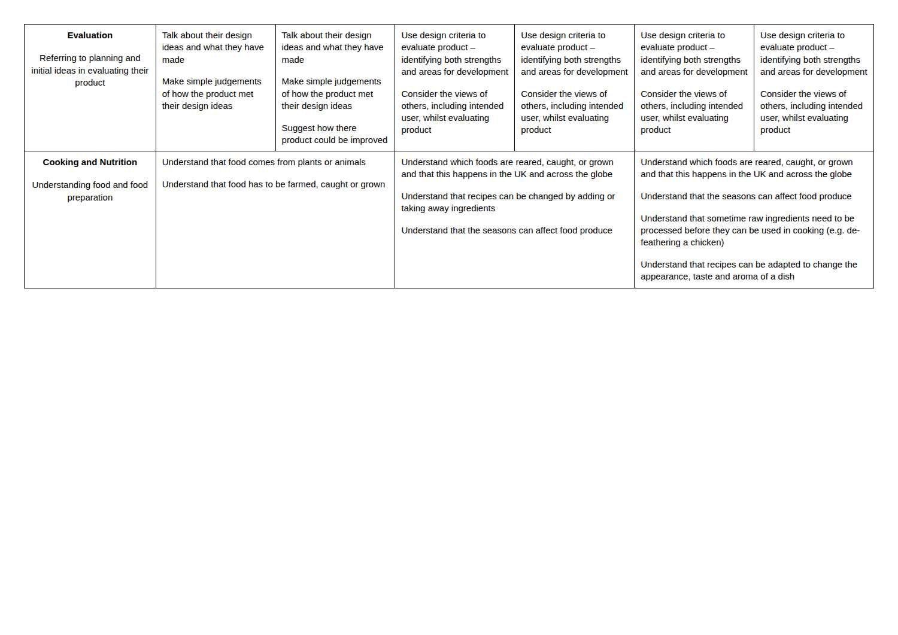| Evaluation Referring to planning and initial ideas in evaluating their product | Talk about their design ideas and what they have made Make simple judgements of how the product met their design ideas | Talk about their design ideas and what they have made Make simple judgements of how the product met their design ideas Suggest how there product could be improved | Use design criteria to evaluate product – identifying both strengths and areas for development Consider the views of others, including intended user, whilst evaluating product | Use design criteria to evaluate product – identifying both strengths and areas for development Consider the views of others, including intended user, whilst evaluating product | Use design criteria to evaluate product – identifying both strengths and areas for development Consider the views of others, including intended user, whilst evaluating product | Use design criteria to evaluate product – identifying both strengths and areas for development Consider the views of others, including intended user, whilst evaluating product |
| Cooking and Nutrition Understanding food and food preparation | Understand that food comes from plants or animals Understand that food has to be farmed, caught or grown | Understand which foods are reared, caught, or grown and that this happens in the UK and across the globe Understand that recipes can be changed by adding or taking away ingredients Understand that the seasons can affect food produce | Understand which foods are reared, caught, or grown and that this happens in the UK and across the globe Understand that the seasons can affect food produce Understand that sometime raw ingredients need to be processed before they can be used in cooking (e.g. de-feathering a chicken) Understand that recipes can be adapted to change the appearance, taste and aroma of a dish |